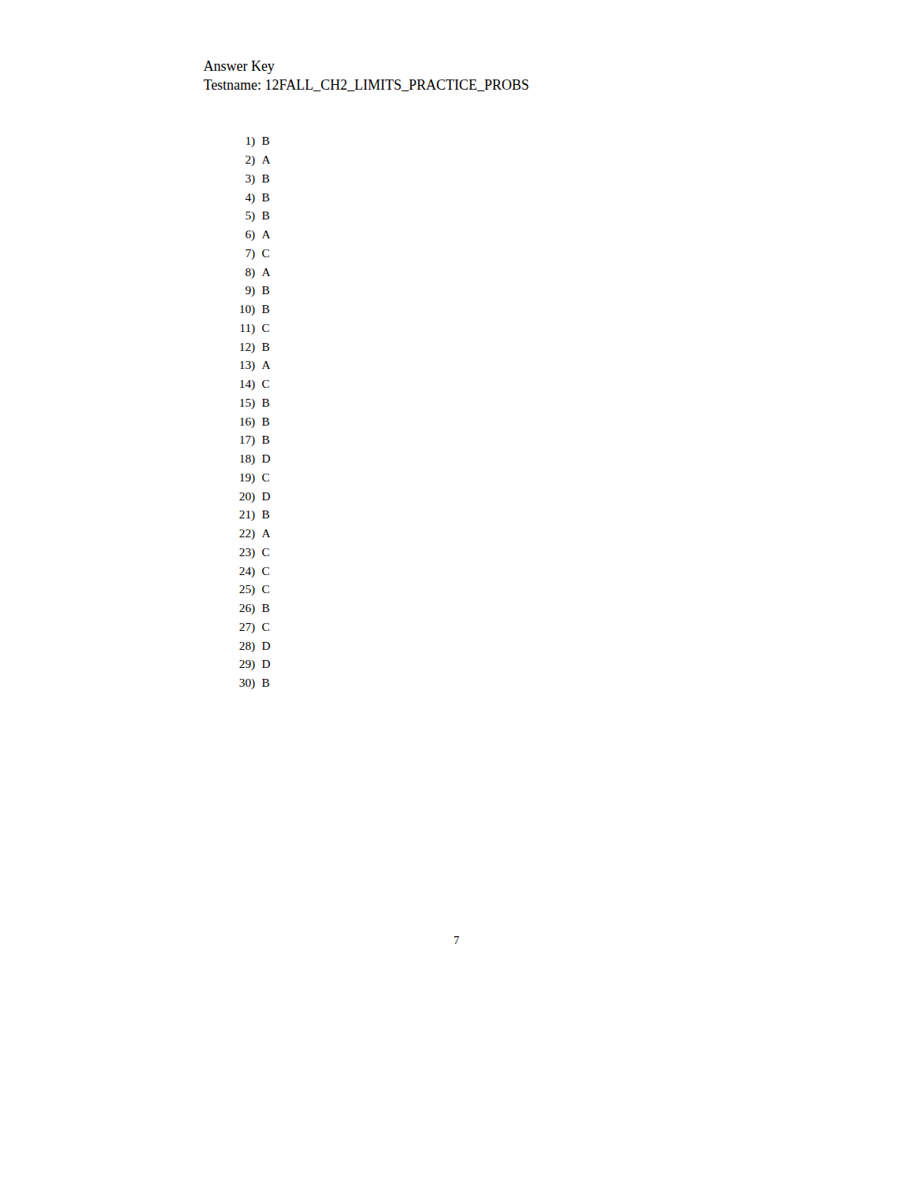Answer Key
Testname: 12FALL_CH2_LIMITS_PRACTICE_PROBS
B
A
B
B
B
A
C
A
B
B
C
B
A
C
B
B
B
D
C
D
B
A
C
C
C
B
C
D
D
B
7